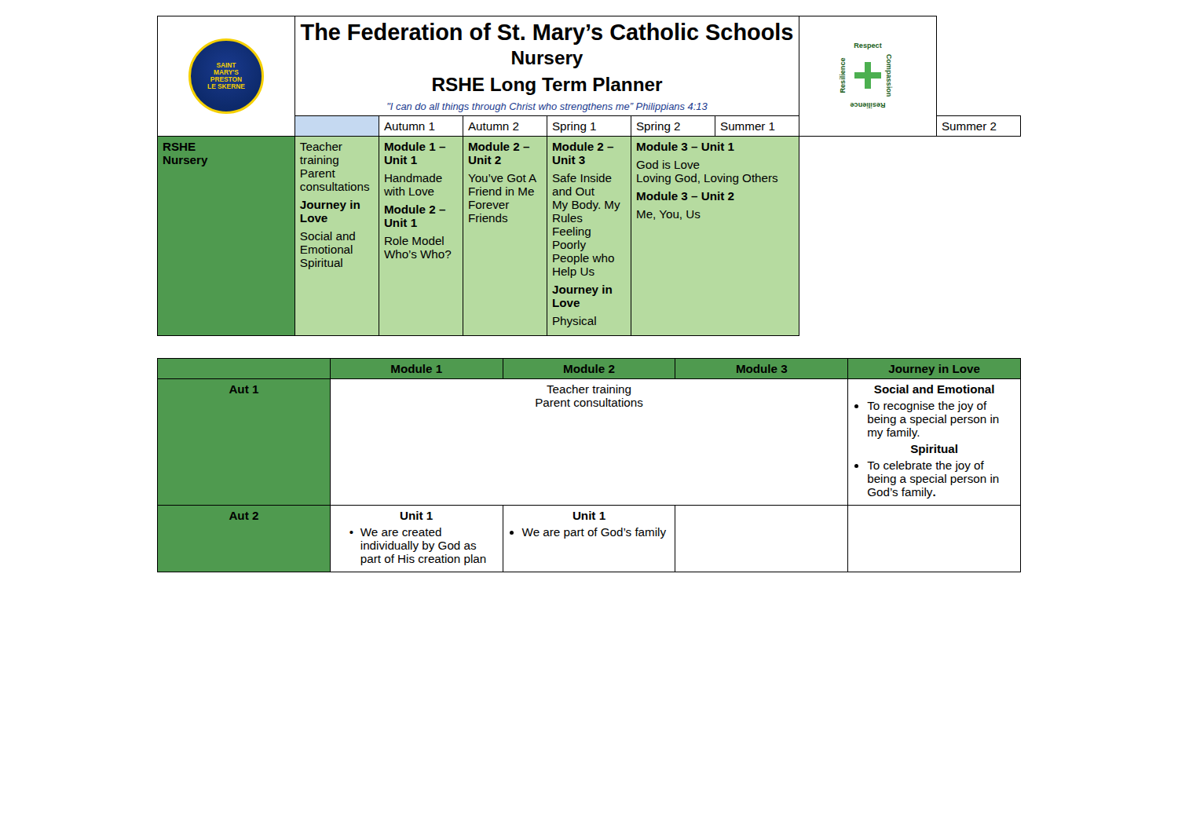| SAINT MARY'S PRESTON LE SKERNE | The Federation of St. Mary’s Catholic Schools Nursery RSHE Long Term Planner "I can do all things through Christ who strengthens me” Philippians 4:13 | Respect Compassion Resilience Resilience |
| | Autumn 1 | Autumn 2 | Spring 1 | Spring 2 | Summer 1 | Summer 2 |
| RSHE Nursery | Teacher training Parent consultations Journey in Love Social and Emotional Spiritual | Module 1 – Unit 1 Handmade with Love Module 2 – Unit 1 Role Model Who’s Who? | Module 2 – Unit 2 You’ve Got A Friend in Me Forever Friends | Module 2 – Unit 3 Safe Inside and Out My Body. My Rules Feeling Poorly People who Help Us Journey in Love Physical | Module 3 – Unit 1 God is Love Loving God, Loving Others Module 3 – Unit 2 Me, You, Us |
| | Module 1 | Module 2 | Module 3 | Journey in Love |
| Aut 1 | Teacher training Parent consultations | Social and Emotional To recognise the joy of being a special person in my family. Spiritual To celebrate the joy of being a special person in God’s family . |
| Aut 2 | Unit 1 We are created individually by God as part of His creation plan | Unit 1 We are part of God’s family | | |